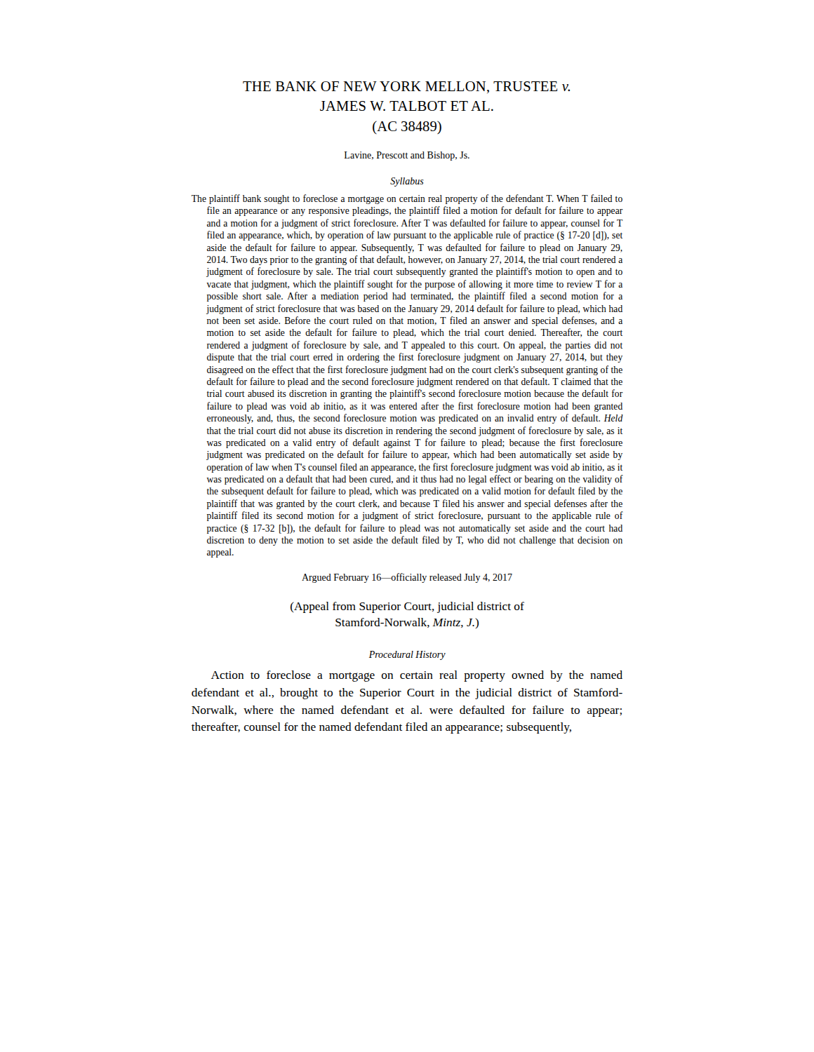THE BANK OF NEW YORK MELLON, TRUSTEE v.
JAMES W. TALBOT ET AL.
(AC 38489)
Lavine, Prescott and Bishop, Js.
Syllabus
The plaintiff bank sought to foreclose a mortgage on certain real property of the defendant T. When T failed to file an appearance or any responsive pleadings, the plaintiff filed a motion for default for failure to appear and a motion for a judgment of strict foreclosure. After T was defaulted for failure to appear, counsel for T filed an appearance, which, by operation of law pursuant to the applicable rule of practice (§ 17-20 [d]), set aside the default for failure to appear. Subsequently, T was defaulted for failure to plead on January 29, 2014. Two days prior to the granting of that default, however, on January 27, 2014, the trial court rendered a judgment of foreclosure by sale. The trial court subsequently granted the plaintiff's motion to open and to vacate that judgment, which the plaintiff sought for the purpose of allowing it more time to review T for a possible short sale. After a mediation period had terminated, the plaintiff filed a second motion for a judgment of strict foreclosure that was based on the January 29, 2014 default for failure to plead, which had not been set aside. Before the court ruled on that motion, T filed an answer and special defenses, and a motion to set aside the default for failure to plead, which the trial court denied. Thereafter, the court rendered a judgment of foreclosure by sale, and T appealed to this court. On appeal, the parties did not dispute that the trial court erred in ordering the first foreclosure judgment on January 27, 2014, but they disagreed on the effect that the first foreclosure judgment had on the court clerk's subsequent granting of the default for failure to plead and the second foreclosure judgment rendered on that default. T claimed that the trial court abused its discretion in granting the plaintiff's second foreclosure motion because the default for failure to plead was void ab initio, as it was entered after the first foreclosure motion had been granted erroneously, and, thus, the second foreclosure motion was predicated on an invalid entry of default. Held that the trial court did not abuse its discretion in rendering the second judgment of foreclosure by sale, as it was predicated on a valid entry of default against T for failure to plead; because the first foreclosure judgment was predicated on the default for failure to appear, which had been automatically set aside by operation of law when T's counsel filed an appearance, the first foreclosure judgment was void ab initio, as it was predicated on a default that had been cured, and it thus had no legal effect or bearing on the validity of the subsequent default for failure to plead, which was predicated on a valid motion for default filed by the plaintiff that was granted by the court clerk, and because T filed his answer and special defenses after the plaintiff filed its second motion for a judgment of strict foreclosure, pursuant to the applicable rule of practice (§ 17-32 [b]), the default for failure to plead was not automatically set aside and the court had discretion to deny the motion to set aside the default filed by T, who did not challenge that decision on appeal.
Argued February 16—officially released July 4, 2017
(Appeal from Superior Court, judicial district of
Stamford-Norwalk, Mintz, J.)
Procedural History
Action to foreclose a mortgage on certain real property owned by the named defendant et al., brought to the Superior Court in the judicial district of Stamford-Norwalk, where the named defendant et al. were defaulted for failure to appear; thereafter, counsel for the named defendant filed an appearance; subsequently,